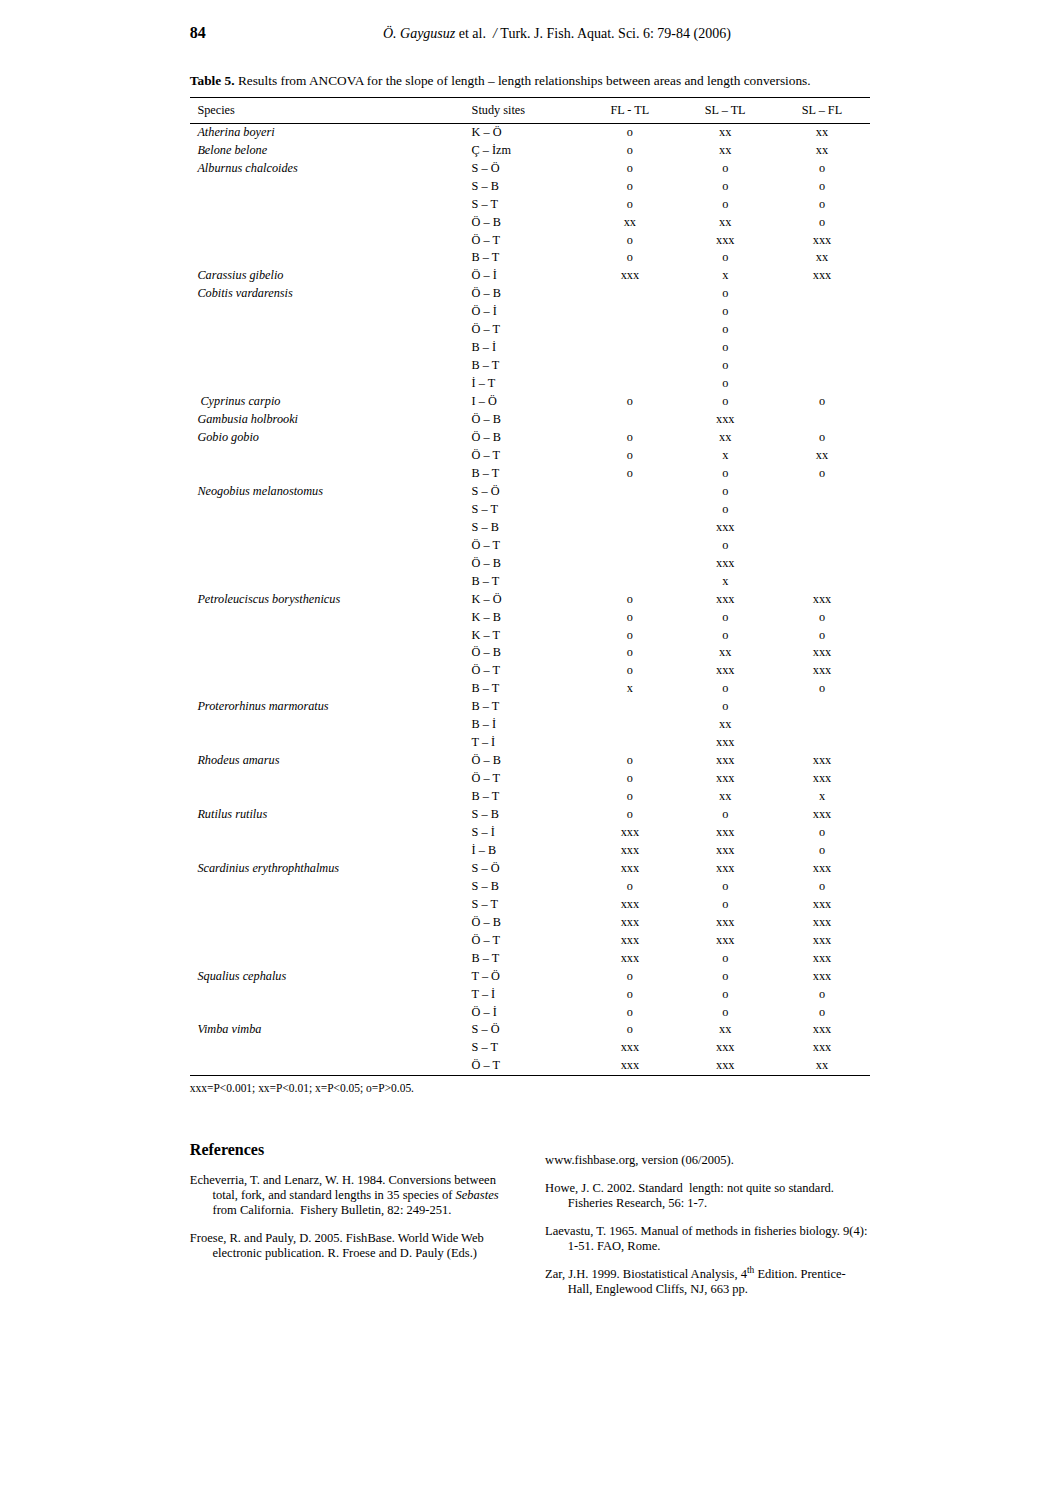84
Ö. Gaygusuz et al. / Turk. J. Fish. Aquat. Sci. 6: 79-84 (2006)
Table 5. Results from ANCOVA for the slope of length – length relationships between areas and length conversions.
| Species | Study sites | FL - TL | SL – TL | SL – FL |
| --- | --- | --- | --- | --- |
| Atherina boyeri | K – Ö | o | xx | xx |
| Belone belone | Ç – İzm | o | xx | xx |
| Alburnus chalcoides | S – Ö | o | o | o |
| | S – B | o | o | o |
| | S – T | o | o | o |
| | Ö – B | xx | xx | o |
| | Ö – T | o | xxx | xxx |
| | B – T | o | o | xx |
| Carassius gibelio | Ö – İ | xxx | x | xxx |
| Cobitis vardarensis | Ö – B | | o | |
| | Ö – İ | | o | |
| | Ö – T | | o | |
| | B – İ | | o | |
| | B – T | | o | |
| | İ – T | | o | |
| Cyprinus carpio | I – Ö | o | o | o |
| Gambusia holbrooki | Ö – B | | xxx | |
| Gobio gobio | Ö – B | o | xx | o |
| | Ö – T | o | x | xx |
| | B – T | o | o | o |
| Neogobius melanostomus | S – Ö | | o | |
| | S – T | | o | |
| | S – B | | xxx | |
| | Ö – T | | o | |
| | Ö – B | | xxx | |
| | B – T | | x | |
| Petroleuciscus borysthenicus | K – Ö | o | xxx | xxx |
| | K – B | o | o | o |
| | K – T | o | o | o |
| | Ö – B | o | xx | xxx |
| | Ö – T | o | xxx | xxx |
| | B – T | x | o | o |
| Proterorhinus marmoratus | B – T | | o | |
| | B – İ | | xx | |
| | T – İ | | xxx | |
| Rhodeus amarus | Ö – B | o | xxx | xxx |
| | Ö – T | o | xxx | xxx |
| | B – T | o | xx | x |
| Rutilus rutilus | S – B | o | o | xxx |
| | S – İ | xxx | xxx | o |
| | İ – B | xxx | xxx | o |
| Scardinius erythrophthalmus | S – Ö | xxx | xxx | xxx |
| | S – B | o | o | o |
| | S – T | xxx | o | xxx |
| | Ö – B | xxx | xxx | xxx |
| | Ö – T | xxx | xxx | xxx |
| | B – T | xxx | o | xxx |
| Squalius cephalus | T – Ö | o | o | xxx |
| | T – İ | o | o | o |
| | Ö – İ | o | o | o |
| Vimba vimba | S – Ö | o | xx | xxx |
| | S – T | xxx | xxx | xxx |
| | Ö – T | xxx | xxx | xx |
xxx=P<0.001; xx=P<0.01; x=P<0.05; o=P>0.05.
References
Echeverria, T. and Lenarz, W. H. 1984. Conversions between total, fork, and standard lengths in 35 species of Sebastes from California. Fishery Bulletin, 82: 249-251.
Froese, R. and Pauly, D. 2005. FishBase. World Wide Web electronic publication. R. Froese and D. Pauly (Eds.)
www.fishbase.org, version (06/2005).
Howe, J. C. 2002. Standard length: not quite so standard. Fisheries Research, 56: 1-7.
Laevastu, T. 1965. Manual of methods in fisheries biology. 9(4): 1-51. FAO, Rome.
Zar, J.H. 1999. Biostatistical Analysis, 4th Edition. Prentice-Hall, Englewood Cliffs, NJ, 663 pp.